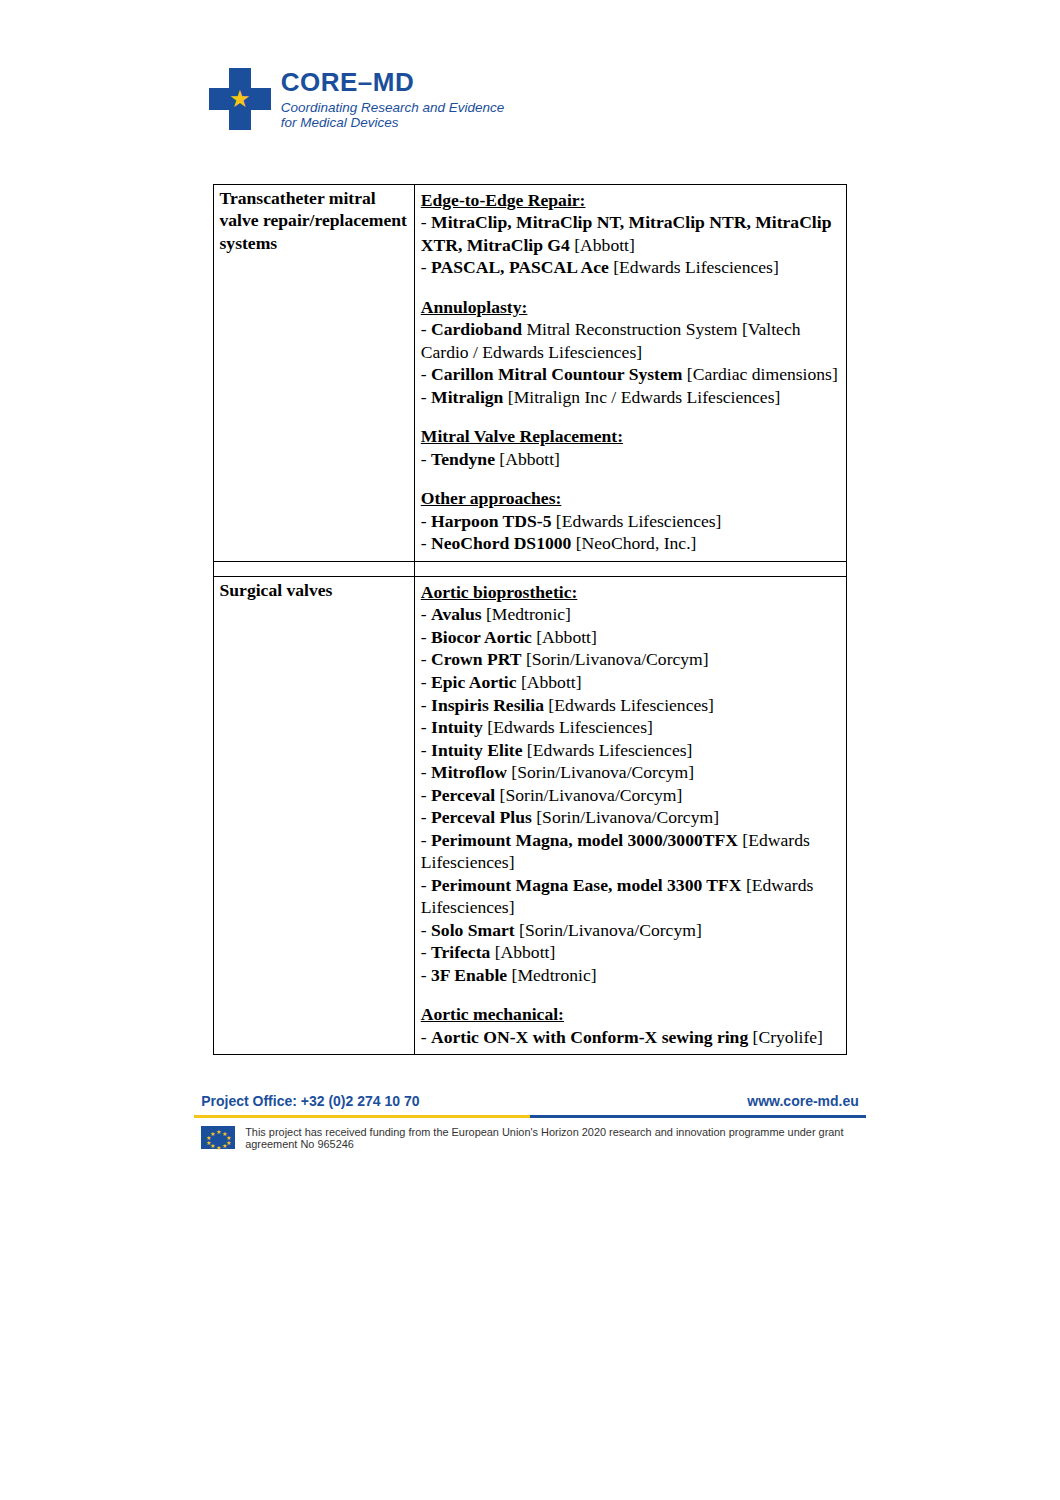★
CORE–MD
Coordinating Research and Evidence
for Medical Devices
| Transcatheter mitral valve repair/replacement systems | Edge-to-Edge Repair: - MitraClip, MitraClip NT, MitraClip NTR, MitraClip XTR, MitraClip G4 [Abbott] - PASCAL, PASCAL Ace [Edwards Lifesciences] Annuloplasty: - Cardioband Mitral Reconstruction System [Valtech Cardio / Edwards Lifesciences] - Carillon Mitral Countour System [Cardiac dimensions] - Mitralign [Mitralign Inc / Edwards Lifesciences] Mitral Valve Replacement: - Tendyne [Abbott] Other approaches: - Harpoon TDS-5 [Edwards Lifesciences] - NeoChord DS1000 [NeoChord, Inc.] |
| Surgical valves | Aortic bioprosthetic: - Avalus [Medtronic] - Biocor Aortic [Abbott] - Crown PRT [Sorin/Livanova/Corcym] - Epic Aortic [Abbott] - Inspiris Resilia [Edwards Lifesciences] - Intuity [Edwards Lifesciences] - Intuity Elite [Edwards Lifesciences] - Mitroflow [Sorin/Livanova/Corcym] - Perceval [Sorin/Livanova/Corcym] - Perceval Plus [Sorin/Livanova/Corcym] - Perimount Magna, model 3000/3000TFX [Edwards Lifesciences] - Perimount Magna Ease, model 3300 TFX [Edwards Lifesciences] - Solo Smart [Sorin/Livanova/Corcym] - Trifecta [Abbott] - 3F Enable [Medtronic] Aortic mechanical: - Aortic ON-X with Conform-X sewing ring [Cryolife] |
Project Office: +32 (0)2 274 10 70
www.core-md.eu
★ ★ ★ ★ ★ ★ ★ ★ ★ ★
This project has received funding from the European Union's Horizon 2020 research and innovation programme under grant agreement No 965246